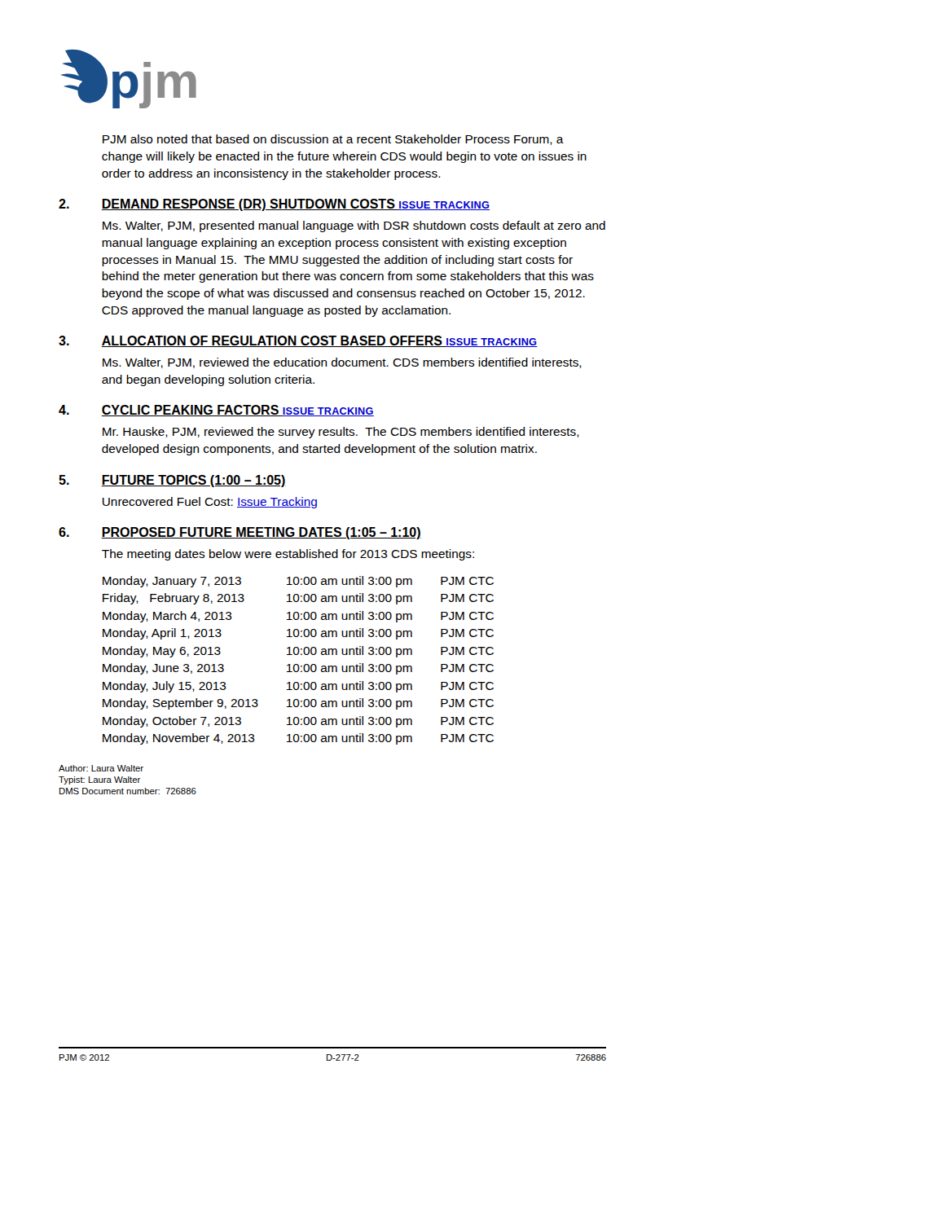p jm
PJM also noted that based on discussion at a recent Stakeholder Process Forum, a change will likely be enacted in the future wherein CDS would begin to vote on issues in order to address an inconsistency in the stakeholder process.
2.
Demand Response (DR) Shutdown Costs Issue Tracking
Ms. Walter, PJM, presented manual language with DSR shutdown costs default at zero and manual language explaining an exception process consistent with existing exception processes in Manual 15. The MMU suggested the addition of including start costs for behind the meter generation but there was concern from some stakeholders that this was beyond the scope of what was discussed and consensus reached on October 15, 2012. CDS approved the manual language as posted by acclamation.
3.
Allocation of Regulation Cost Based Offers Issue Tracking
Ms. Walter, PJM, reviewed the education document. CDS members identified interests, and began developing solution criteria.
4.
Cyclic Peaking Factors Issue Tracking
Mr. Hauske, PJM, reviewed the survey results. The CDS members identified interests, developed design components, and started development of the solution matrix.
5.
Future Topics (1:00 – 1:05)
Unrecovered Fuel Cost: Issue Tracking
6.
Proposed Future Meeting Dates (1:05 – 1:10)
The meeting dates below were established for 2013 CDS meetings:
| Monday, January 7, 2013 | 10:00 am until 3:00 pm | PJM CTC |
| Friday, February 8, 2013 | 10:00 am until 3:00 pm | PJM CTC |
| Monday, March 4, 2013 | 10:00 am until 3:00 pm | PJM CTC |
| Monday, April 1, 2013 | 10:00 am until 3:00 pm | PJM CTC |
| Monday, May 6, 2013 | 10:00 am until 3:00 pm | PJM CTC |
| Monday, June 3, 2013 | 10:00 am until 3:00 pm | PJM CTC |
| Monday, July 15, 2013 | 10:00 am until 3:00 pm | PJM CTC |
| Monday, September 9, 2013 | 10:00 am until 3:00 pm | PJM CTC |
| Monday, October 7, 2013 | 10:00 am until 3:00 pm | PJM CTC |
| Monday, November 4, 2013 | 10:00 am until 3:00 pm | PJM CTC |
Author: Laura Walter
Typist: Laura Walter
DMS Document number: 726886
PJM © 2012 D-277-2 726886